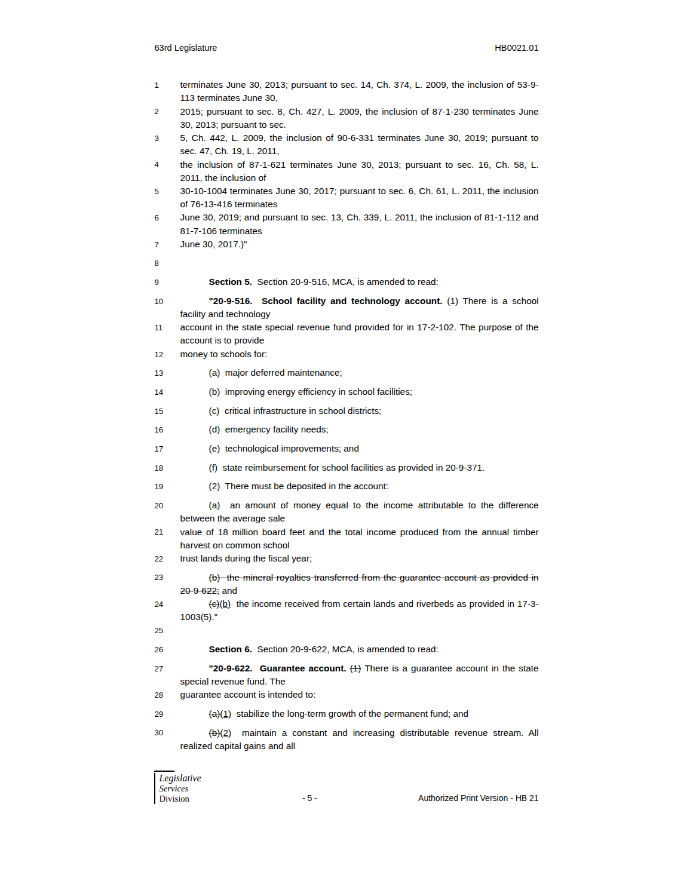63rd Legislature
HB0021.01
terminates June 30, 2013; pursuant to sec. 14, Ch. 374, L. 2009, the inclusion of 53-9-113 terminates June 30,
2015; pursuant to sec. 8, Ch. 427, L. 2009, the inclusion of 87-1-230 terminates June 30, 2013; pursuant to sec.
5, Ch. 442, L. 2009, the inclusion of 90-6-331 terminates June 30, 2019; pursuant to sec. 47, Ch. 19, L. 2011,
the inclusion of 87-1-621 terminates June 30, 2013; pursuant to sec. 16, Ch. 58, L. 2011, the inclusion of
30-10-1004 terminates June 30, 2017; pursuant to sec. 6, Ch. 61, L. 2011, the inclusion of 76-13-416 terminates
June 30, 2019; and pursuant to sec. 13, Ch. 339, L. 2011, the inclusion of 81-1-112 and 81-7-106 terminates
June 30, 2017.)"
Section 5. Section 20-9-516, MCA, is amended to read:
"20-9-516. School facility and technology account. (1) There is a school facility and technology
account in the state special revenue fund provided for in 17-2-102. The purpose of the account is to provide
money to schools for:
(a) major deferred maintenance;
(b) improving energy efficiency in school facilities;
(c) critical infrastructure in school districts;
(d) emergency facility needs;
(e) technological improvements; and
(f) state reimbursement for school facilities as provided in 20-9-371.
(2) There must be deposited in the account:
(a) an amount of money equal to the income attributable to the difference between the average sale
value of 18 million board feet and the total income produced from the annual timber harvest on common school
trust lands during the fiscal year;
(b) the mineral royalties transferred from the guarantee account as provided in 20-9-622; and
(c)(b) the income received from certain lands and riverbeds as provided in 17-3-1003(5)."
Section 6. Section 20-9-622, MCA, is amended to read:
"20-9-622. Guarantee account. (1) There is a guarantee account in the state special revenue fund. The
guarantee account is intended to:
(a)(1) stabilize the long-term growth of the permanent fund; and
(b)(2) maintain a constant and increasing distributable revenue stream. All realized capital gains and all
Legislative
Services
Division
- 5 -
Authorized Print Version - HB 21